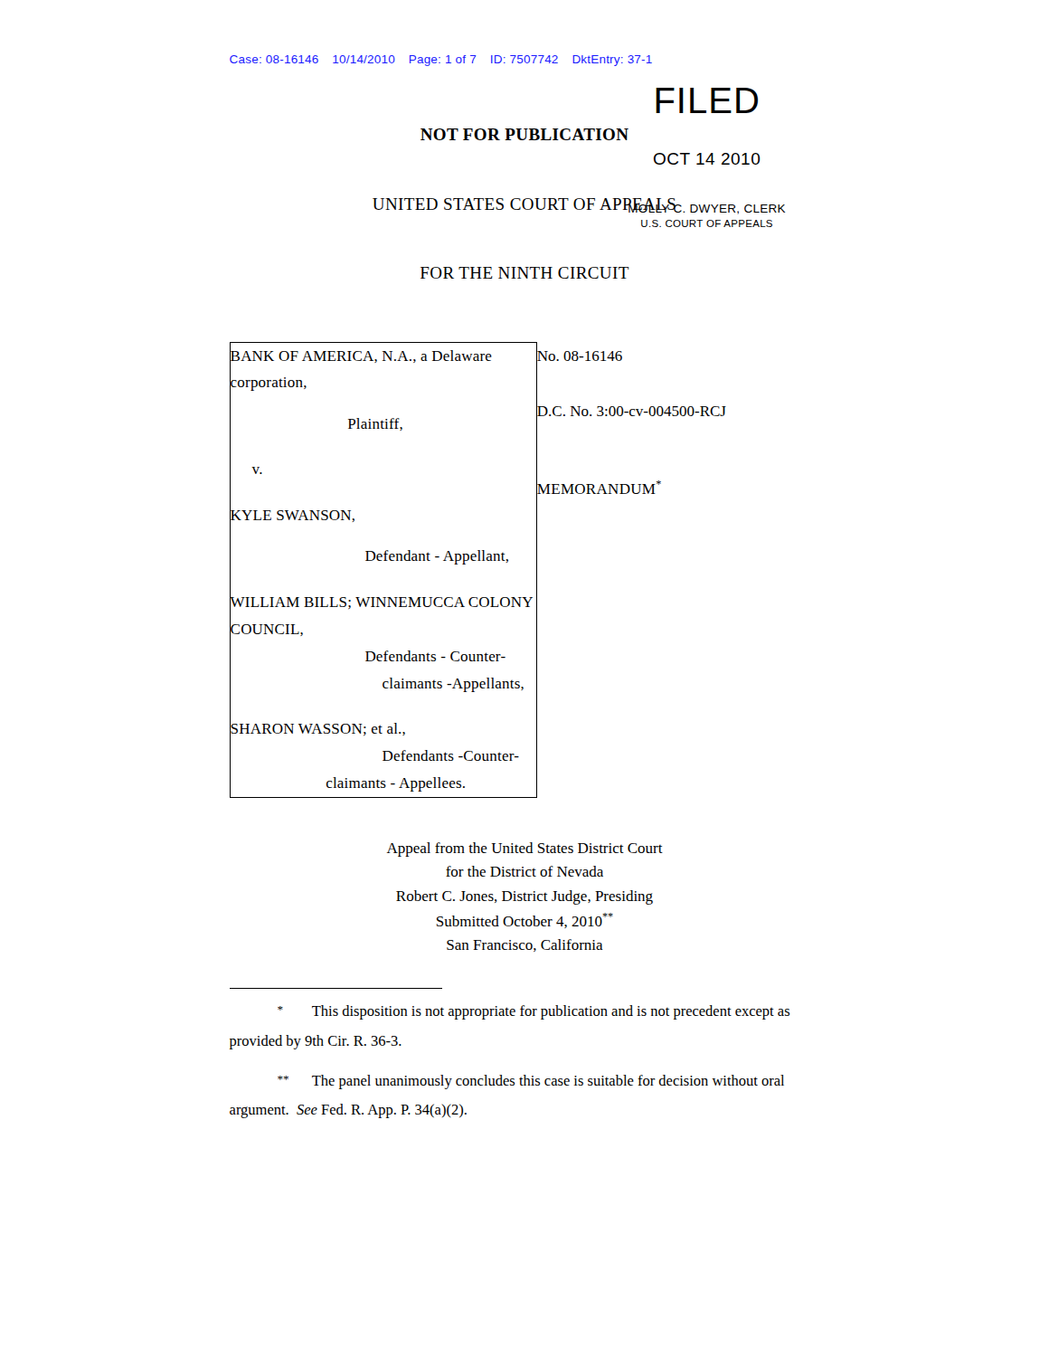Case: 08-1614610/14/2010 Page: 1 of 7 ID: 7507742 DktEntry: 37-1
FILED
OCT 14 2010
MOLLY C. DWYER, CLERK
U.S. COURT OF APPEALS
NOT FOR PUBLICATION
UNITED STATES COURT OF APPEALS
FOR THE NINTH CIRCUIT
| BANK OF AMERICA, N.A., a Delaware corporation, Plaintiff, v. KYLE SWANSON, Defendant - Appellant, WILLIAM BILLS; WINNEMUCCA COLONY COUNCIL, Defendants - Counter- claimants -Appellants, SHARON WASSON; et al., Defendants -Counter- claimants - Appellees. | No. 08-16146 D.C. No. 3:00-cv-004500-RCJ MEMORANDUM * |
Appeal from the United States District Court
for the District of Nevada
Robert C. Jones, District Judge, Presiding
Submitted October 4, 2010**
San Francisco, California
*This disposition is not appropriate for publication and is not precedent except as provided by 9th Cir. R. 36-3.
**The panel unanimously concludes this case is suitable for decision without oral argument. See Fed. R. App. P. 34(a)(2).